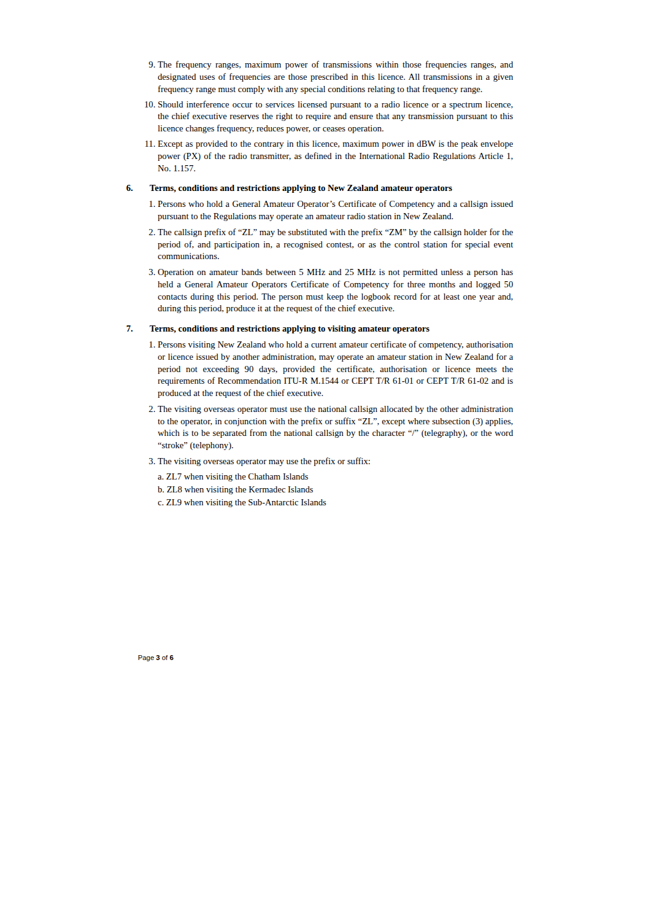The frequency ranges, maximum power of transmissions within those frequencies ranges, and designated uses of frequencies are those prescribed in this licence. All transmissions in a given frequency range must comply with any special conditions relating to that frequency range.
Should interference occur to services licensed pursuant to a radio licence or a spectrum licence, the chief executive reserves the right to require and ensure that any transmission pursuant to this licence changes frequency, reduces power, or ceases operation.
Except as provided to the contrary in this licence, maximum power in dBW is the peak envelope power (PX) of the radio transmitter, as defined in the International Radio Regulations Article 1, No. 1.157.
6. Terms, conditions and restrictions applying to New Zealand amateur operators
Persons who hold a General Amateur Operator’s Certificate of Competency and a callsign issued pursuant to the Regulations may operate an amateur radio station in New Zealand.
The callsign prefix of “ZL” may be substituted with the prefix “ZM” by the callsign holder for the period of, and participation in, a recognised contest, or as the control station for special event communications.
Operation on amateur bands between 5 MHz and 25 MHz is not permitted unless a person has held a General Amateur Operators Certificate of Competency for three months and logged 50 contacts during this period. The person must keep the logbook record for at least one year and, during this period, produce it at the request of the chief executive.
7. Terms, conditions and restrictions applying to visiting amateur operators
Persons visiting New Zealand who hold a current amateur certificate of competency, authorisation or licence issued by another administration, may operate an amateur station in New Zealand for a period not exceeding 90 days, provided the certificate, authorisation or licence meets the requirements of Recommendation ITU-R M.1544 or CEPT T/R 61-01 or CEPT T/R 61-02 and is produced at the request of the chief executive.
The visiting overseas operator must use the national callsign allocated by the other administration to the operator, in conjunction with the prefix or suffix “ZL”, except where subsection (3) applies, which is to be separated from the national callsign by the character “/” (telegraphy), or the word “stroke” (telephony).
The visiting overseas operator may use the prefix or suffix:
a. ZL7 when visiting the Chatham Islands
b. ZL8 when visiting the Kermadec Islands
c. ZL9 when visiting the Sub-Antarctic Islands
Page 3 of 6